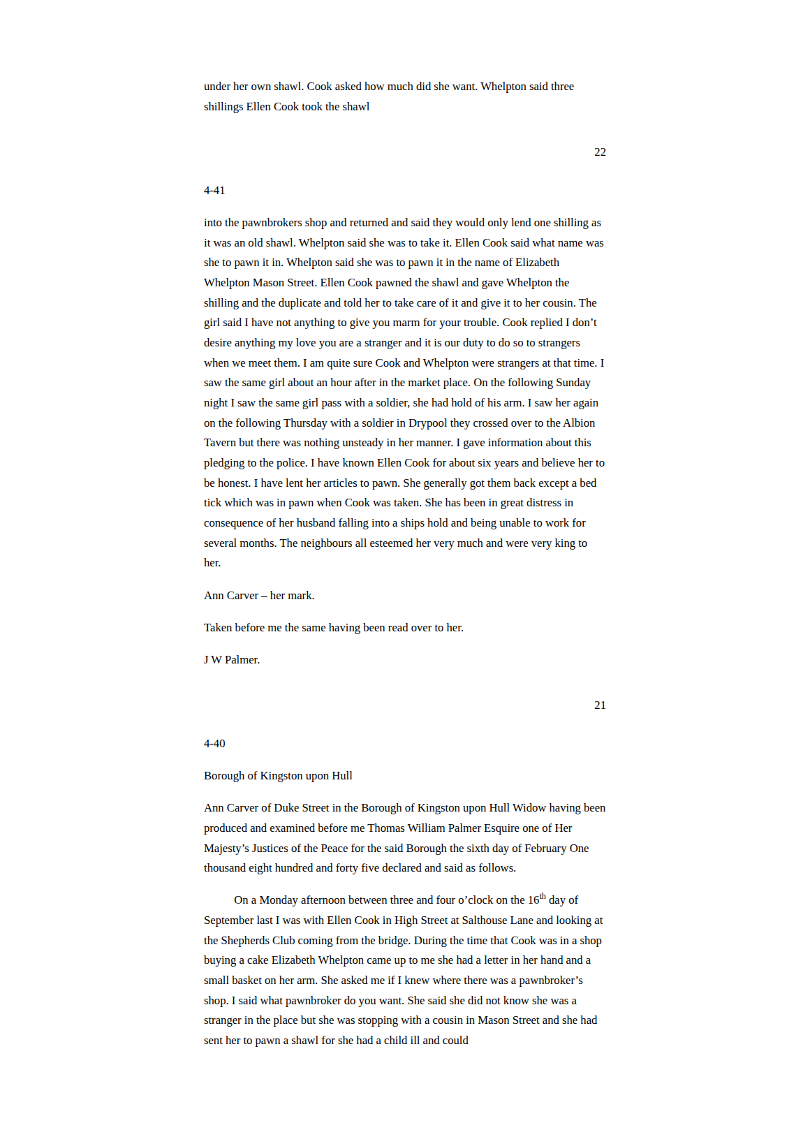under her own shawl. Cook asked how much did she want. Whelpton said three shillings Ellen Cook took the shawl
22
4-41
into the pawnbrokers shop and returned and said they would only lend one shilling as it was an old shawl. Whelpton said she was to take it. Ellen Cook said what name was she to pawn it in. Whelpton said she was to pawn it in the name of Elizabeth Whelpton Mason Street. Ellen Cook pawned the shawl and gave Whelpton the shilling and the duplicate and told her to take care of it and give it to her cousin. The girl said I have not anything to give you marm for your trouble. Cook replied I don’t desire anything my love you are a stranger and it is our duty to do so to strangers when we meet them. I am quite sure Cook and Whelpton were strangers at that time. I saw the same girl about an hour after in the market place. On the following Sunday night I saw the same girl pass with a soldier, she had hold of his arm. I saw her again on the following Thursday with a soldier in Drypool they crossed over to the Albion Tavern but there was nothing unsteady in her manner. I gave information about this pledging to the police. I have known Ellen Cook for about six years and believe her to be honest. I have lent her articles to pawn. She generally got them back except a bed tick which was in pawn when Cook was taken. She has been in great distress in consequence of her husband falling into a ships hold and being unable to work for several months. The neighbours all esteemed her very much and were very king to her.
Ann Carver – her mark.
Taken before me the same having been read over to her.
J W Palmer.
21
4-40
Borough of Kingston upon Hull
Ann Carver of Duke Street in the Borough of Kingston upon Hull Widow having been produced and examined before me Thomas William Palmer Esquire one of Her Majesty’s Justices of the Peace for the said Borough the sixth day of February One thousand eight hundred and forty five declared and said as follows.
On a Monday afternoon between three and four o’clock on the 16th day of September last I was with Ellen Cook in High Street at Salthouse Lane and looking at the Shepherds Club coming from the bridge. During the time that Cook was in a shop buying a cake Elizabeth Whelpton came up to me she had a letter in her hand and a small basket on her arm. She asked me if I knew where there was a pawnbroker’s shop. I said what pawnbroker do you want. She said she did not know she was a stranger in the place but she was stopping with a cousin in Mason Street and she had sent her to pawn a shawl for she had a child ill and could